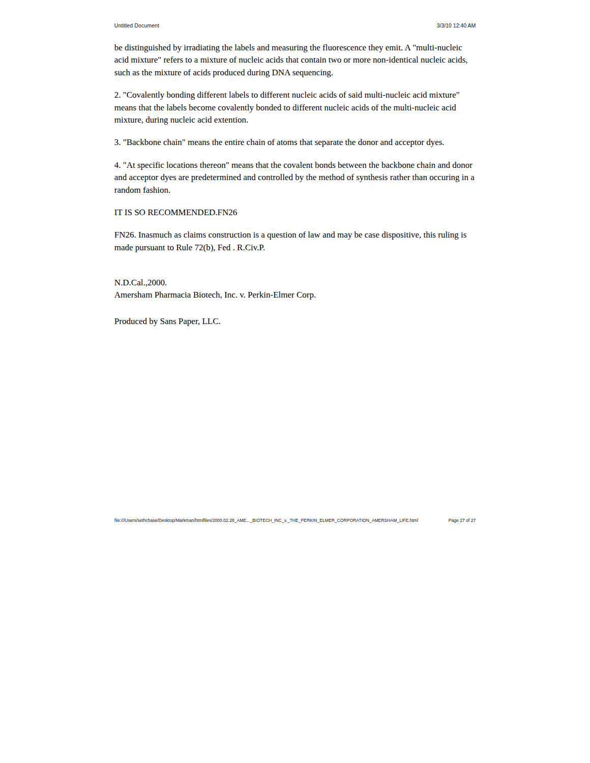Untitled Document
3/3/10 12:40 AM
be distinguished by irradiating the labels and measuring the fluorescence they emit. A "multi-nucleic acid mixture" refers to a mixture of nucleic acids that contain two or more non-identical nucleic acids, such as the mixture of acids produced during DNA sequencing.
2. "Covalently bonding different labels to different nucleic acids of said multi-nucleic acid mixture" means that the labels become covalently bonded to different nucleic acids of the multi-nucleic acid mixture, during nucleic acid extention.
3. "Backbone chain" means the entire chain of atoms that separate the donor and acceptor dyes.
4. "At specific locations thereon" means that the covalent bonds between the backbone chain and donor and acceptor dyes are predetermined and controlled by the method of synthesis rather than occuring in a random fashion.
IT IS SO RECOMMENDED.FN26
FN26. Inasmuch as claims construction is a question of law and may be case dispositive, this ruling is made pursuant to Rule 72(b), Fed . R.Civ.P.
N.D.Cal.,2000.
Amersham Pharmacia Biotech, Inc. v. Perkin-Elmer Corp.
Produced by Sans Paper, LLC.
file:///Users/sethchase/Desktop/Markman/htmlfiles/2000.02.28_AME..._BIOTECH_INC_v._THE_PERKIN_ELMER_CORPORATION_AMERSHAM_LIFE.html
Page 27 of 27